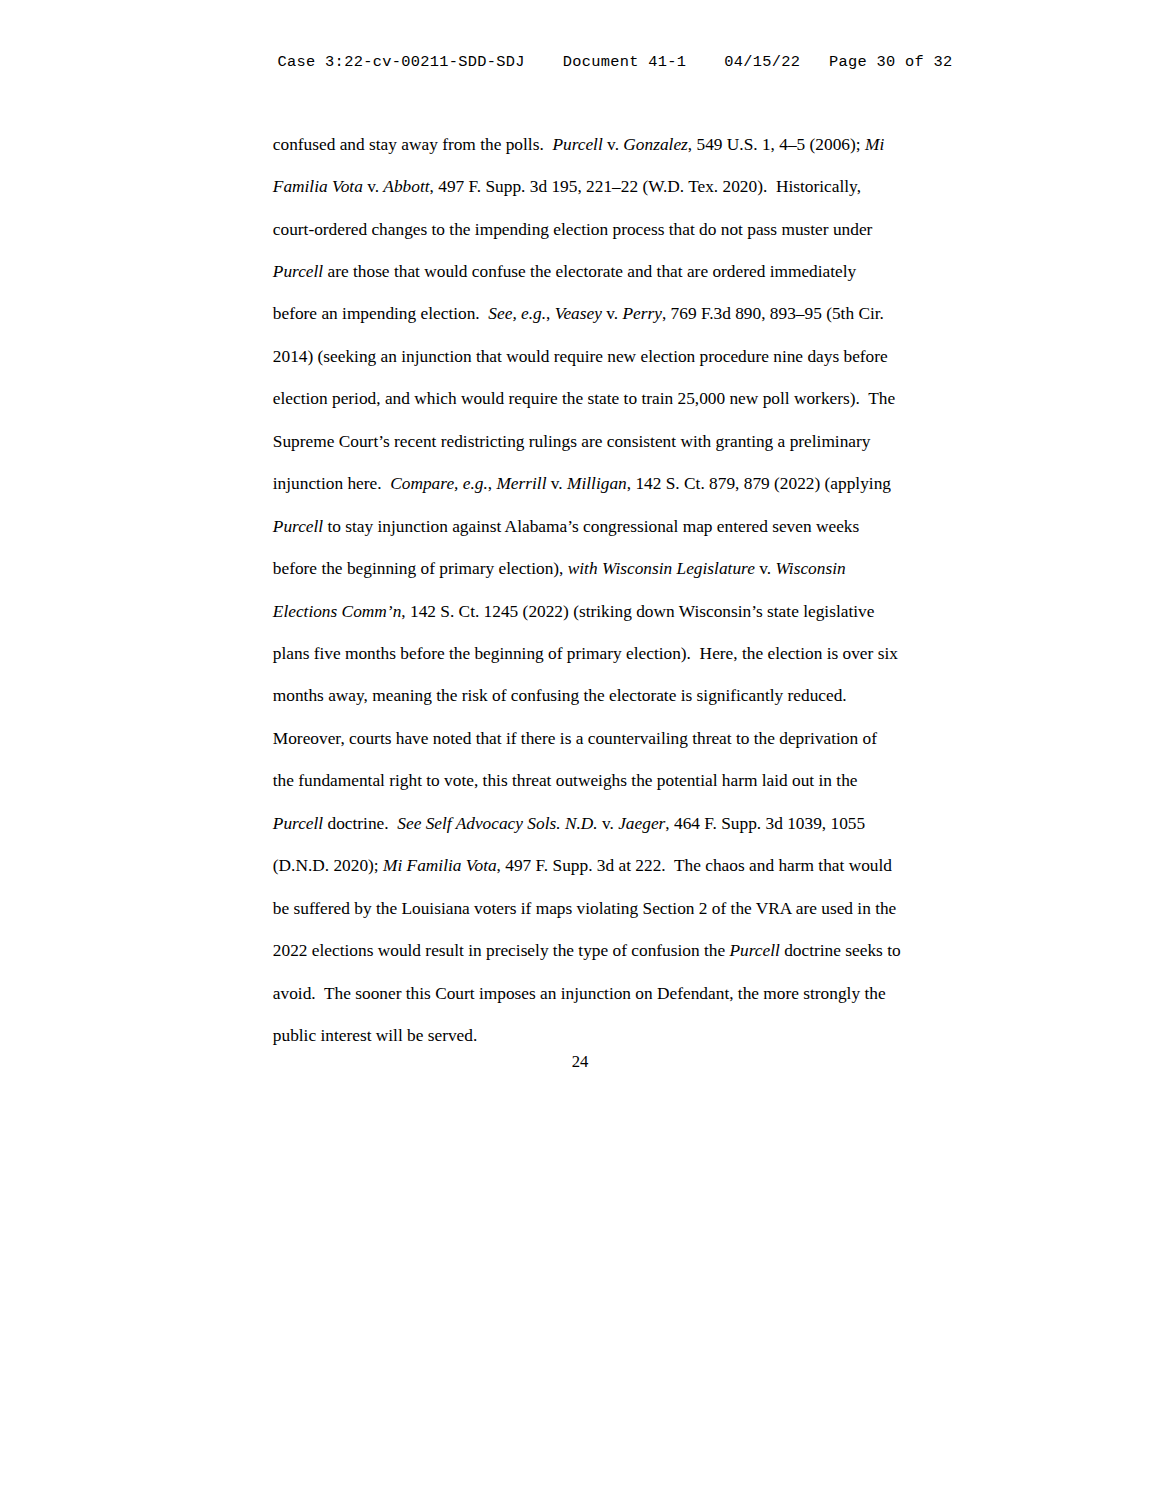Case 3:22-cv-00211-SDD-SDJ Document 41-1 04/15/22 Page 30 of 32
confused and stay away from the polls. Purcell v. Gonzalez, 549 U.S. 1, 4–5 (2006); Mi Familia Vota v. Abbott, 497 F. Supp. 3d 195, 221–22 (W.D. Tex. 2020). Historically, court-ordered changes to the impending election process that do not pass muster under Purcell are those that would confuse the electorate and that are ordered immediately before an impending election. See, e.g., Veasey v. Perry, 769 F.3d 890, 893–95 (5th Cir. 2014) (seeking an injunction that would require new election procedure nine days before election period, and which would require the state to train 25,000 new poll workers). The Supreme Court’s recent redistricting rulings are consistent with granting a preliminary injunction here. Compare, e.g., Merrill v. Milligan, 142 S. Ct. 879, 879 (2022) (applying Purcell to stay injunction against Alabama’s congressional map entered seven weeks before the beginning of primary election), with Wisconsin Legislature v. Wisconsin Elections Comm’n, 142 S. Ct. 1245 (2022) (striking down Wisconsin’s state legislative plans five months before the beginning of primary election). Here, the election is over six months away, meaning the risk of confusing the electorate is significantly reduced. Moreover, courts have noted that if there is a countervailing threat to the deprivation of the fundamental right to vote, this threat outweighs the potential harm laid out in the Purcell doctrine. See Self Advocacy Sols. N.D. v. Jaeger, 464 F. Supp. 3d 1039, 1055 (D.N.D. 2020); Mi Familia Vota, 497 F. Supp. 3d at 222. The chaos and harm that would be suffered by the Louisiana voters if maps violating Section 2 of the VRA are used in the 2022 elections would result in precisely the type of confusion the Purcell doctrine seeks to avoid. The sooner this Court imposes an injunction on Defendant, the more strongly the public interest will be served.
24